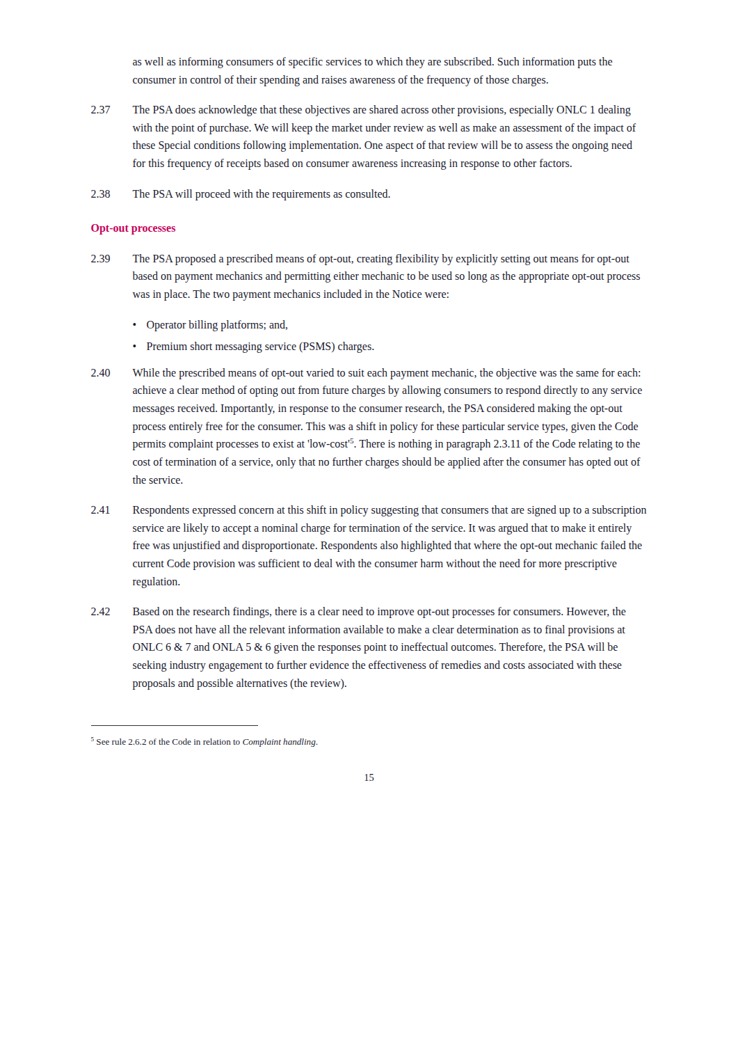as well as informing consumers of specific services to which they are subscribed. Such information puts the consumer in control of their spending and raises awareness of the frequency of those charges.
2.37
The PSA does acknowledge that these objectives are shared across other provisions, especially ONLC 1 dealing with the point of purchase. We will keep the market under review as well as make an assessment of the impact of these Special conditions following implementation. One aspect of that review will be to assess the ongoing need for this frequency of receipts based on consumer awareness increasing in response to other factors.
2.38
The PSA will proceed with the requirements as consulted.
Opt-out processes
2.39
The PSA proposed a prescribed means of opt-out, creating flexibility by explicitly setting out means for opt-out based on payment mechanics and permitting either mechanic to be used so long as the appropriate opt-out process was in place. The two payment mechanics included in the Notice were:
Operator billing platforms; and,
Premium short messaging service (PSMS) charges.
2.40
While the prescribed means of opt-out varied to suit each payment mechanic, the objective was the same for each: achieve a clear method of opting out from future charges by allowing consumers to respond directly to any service messages received. Importantly, in response to the consumer research, the PSA considered making the opt-out process entirely free for the consumer. This was a shift in policy for these particular service types, given the Code permits complaint processes to exist at 'low-cost'5. There is nothing in paragraph 2.3.11 of the Code relating to the cost of termination of a service, only that no further charges should be applied after the consumer has opted out of the service.
2.41
Respondents expressed concern at this shift in policy suggesting that consumers that are signed up to a subscription service are likely to accept a nominal charge for termination of the service. It was argued that to make it entirely free was unjustified and disproportionate. Respondents also highlighted that where the opt-out mechanic failed the current Code provision was sufficient to deal with the consumer harm without the need for more prescriptive regulation.
2.42
Based on the research findings, there is a clear need to improve opt-out processes for consumers. However, the PSA does not have all the relevant information available to make a clear determination as to final provisions at ONLC 6 & 7 and ONLA 5 & 6 given the responses point to ineffectual outcomes. Therefore, the PSA will be seeking industry engagement to further evidence the effectiveness of remedies and costs associated with these proposals and possible alternatives (the review).
5 See rule 2.6.2 of the Code in relation to Complaint handling.
15